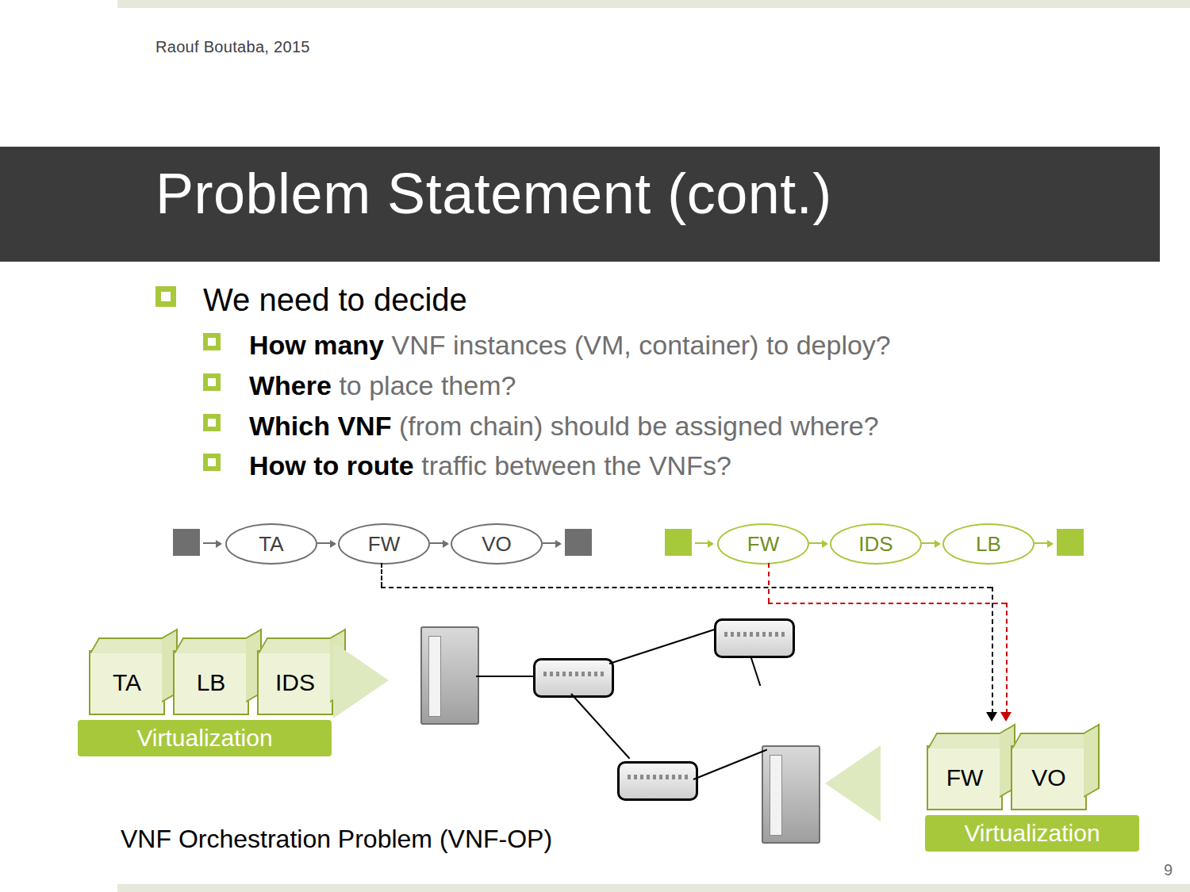Raouf Boutaba, 2015
Problem Statement (cont.)
We need to decide
How many VNF instances (VM, container) to deploy?
Where to place them?
Which VNF (from chain) should be assigned where?
How to route traffic between the VNFs?
TA
FW
VO
FW
IDS
LB
TA
LB
IDS
Virtualization
FW
VO
Virtualization
VNF Orchestration Problem (VNF-OP)
9